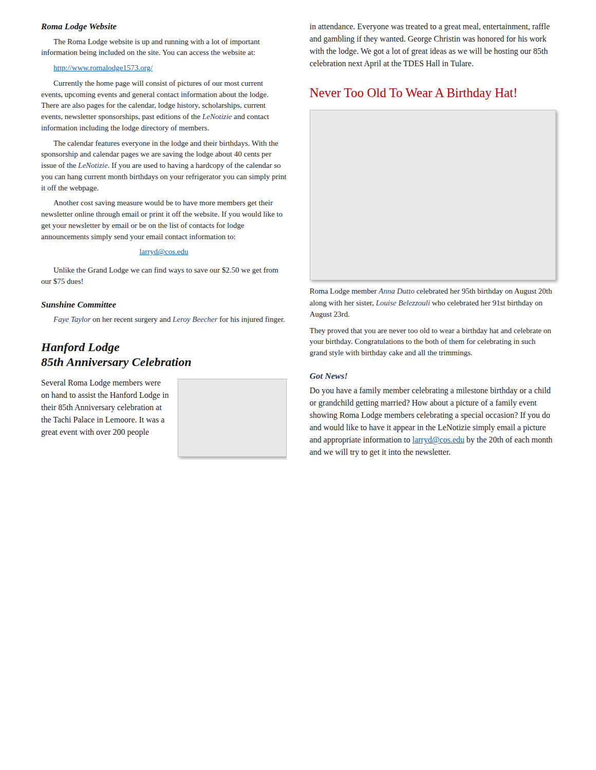Roma Lodge Website
The Roma Lodge website is up and running with a lot of important information being included on the site. You can access the website at:
http://www.romalodge1573.org/
Currently the home page will consist of pictures of our most current events, upcoming events and general contact information about the lodge. There are also pages for the calendar, lodge history, scholarships, current events, newsletter sponsorships, past editions of the LeNotizie and contact information including the lodge directory of members.
The calendar features everyone in the lodge and their birthdays. With the sponsorship and calendar pages we are saving the lodge about 40 cents per issue of the LeNotizie. If you are used to having a hardcopy of the calendar so you can hang current month birthdays on your refrigerator you can simply print it off the webpage.
Another cost saving measure would be to have more members get their newsletter online through email or print it off the website. If you would like to get your newsletter by email or be on the list of contacts for lodge announcements simply send your email contact information to:
larryd@cos.edu
Unlike the Grand Lodge we can find ways to save our $2.50 we get from our $75 dues!
Sunshine Committee
Faye Taylor on her recent surgery and Leroy Beecher for his injured finger.
Hanford Lodge
85th Anniversary Celebration
Several Roma Lodge members were on hand to assist the Hanford Lodge in their 85th Anniversary celebration at the Tachi Palace in Lemoore. It was a great event with over 200 people
in attendance. Everyone was treated to a great meal, entertainment, raffle and gambling if they wanted. George Christin was honored for his work with the lodge. We got a lot of great ideas as we will be hosting our 85th celebration next April at the TDES Hall in Tulare.
Never Too Old To Wear A Birthday Hat!
Roma Lodge member Anna Dutto celebrated her 95th birthday on August 20th along with her sister, Louise Belezzouli who celebrated her 91st birthday on August 23rd.
They proved that you are never too old to wear a birthday hat and celebrate on your birthday. Congratulations to the both of them for celebrating in such grand style with birthday cake and all the trimmings.
Got News!
Do you have a family member celebrating a milestone birthday or a child or grandchild getting married? How about a picture of a family event showing Roma Lodge members celebrating a special occasion? If you do and would like to have it appear in the LeNotizie simply email a picture and appropriate information to larryd@cos.edu by the 20th of each month and we will try to get it into the newsletter.